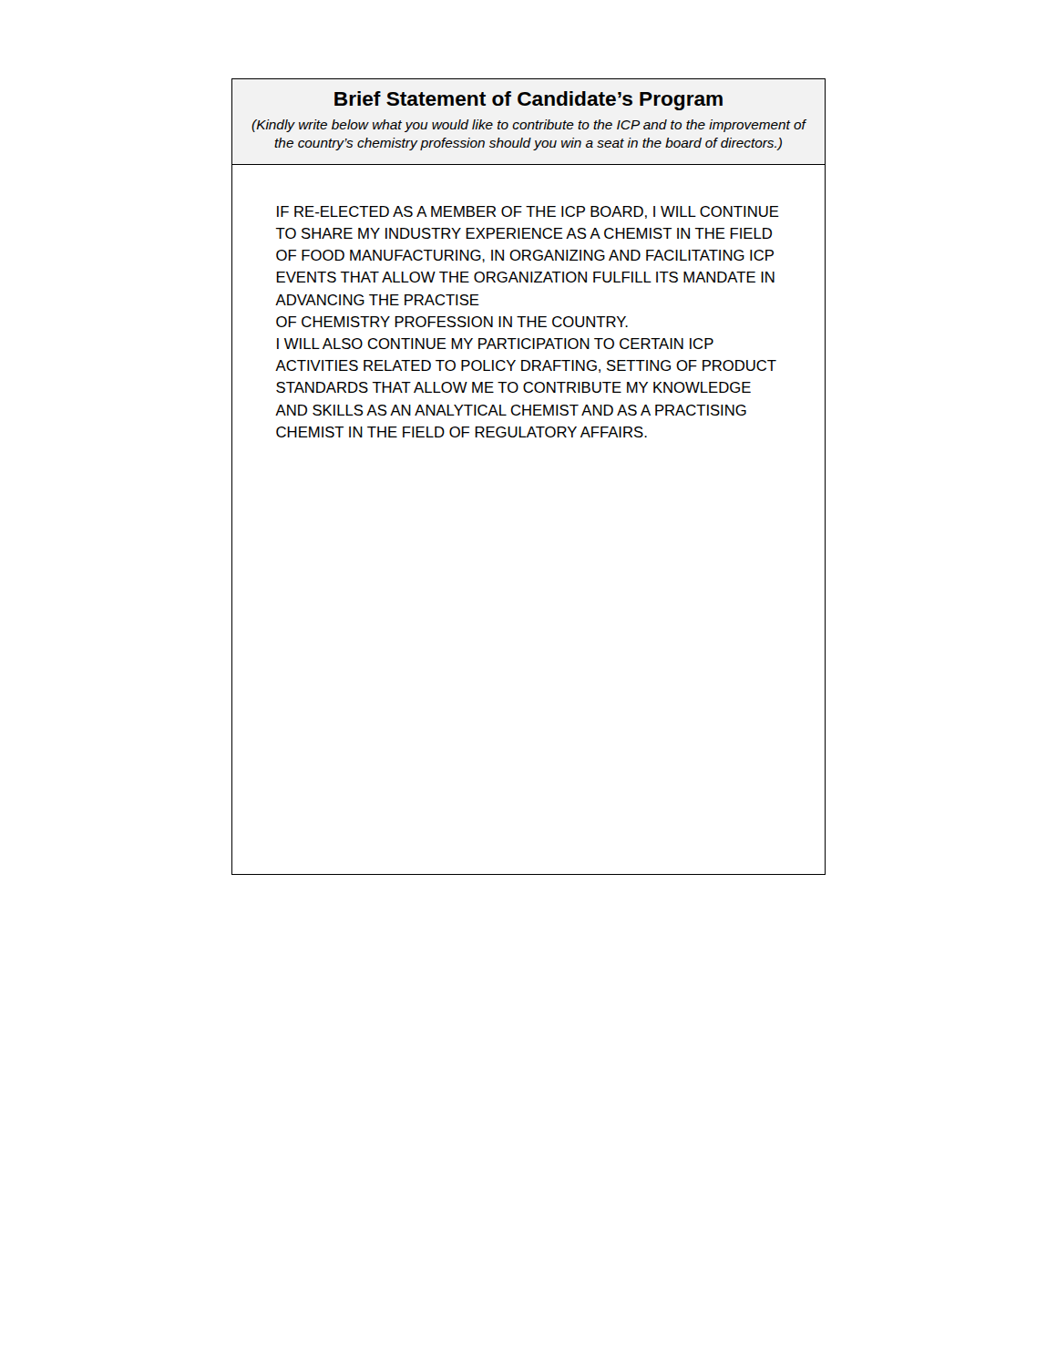Brief Statement of Candidate’s Program
(Kindly write below what you would like to contribute to the ICP and to the improvement of the country’s chemistry profession should you win a seat in the board of directors.)
IF RE-ELECTED AS A MEMBER OF THE ICP BOARD, I WILL CONTINUE TO SHARE MY INDUSTRY EXPERIENCE AS A CHEMIST IN THE FIELD OF FOOD MANUFACTURING, IN ORGANIZING AND FACILITATING ICP EVENTS THAT ALLOW THE ORGANIZATION FULFILL ITS MANDATE IN ADVANCING THE PRACTISE
OF CHEMISTRY PROFESSION IN THE COUNTRY.
I WILL ALSO CONTINUE MY PARTICIPATION TO CERTAIN ICP ACTIVITIES RELATED TO POLICY DRAFTING, SETTING OF PRODUCT STANDARDS THAT ALLOW ME TO CONTRIBUTE MY KNOWLEDGE AND SKILLS AS AN ANALYTICAL CHEMIST AND AS A PRACTISING CHEMIST IN THE FIELD OF REGULATORY AFFAIRS.